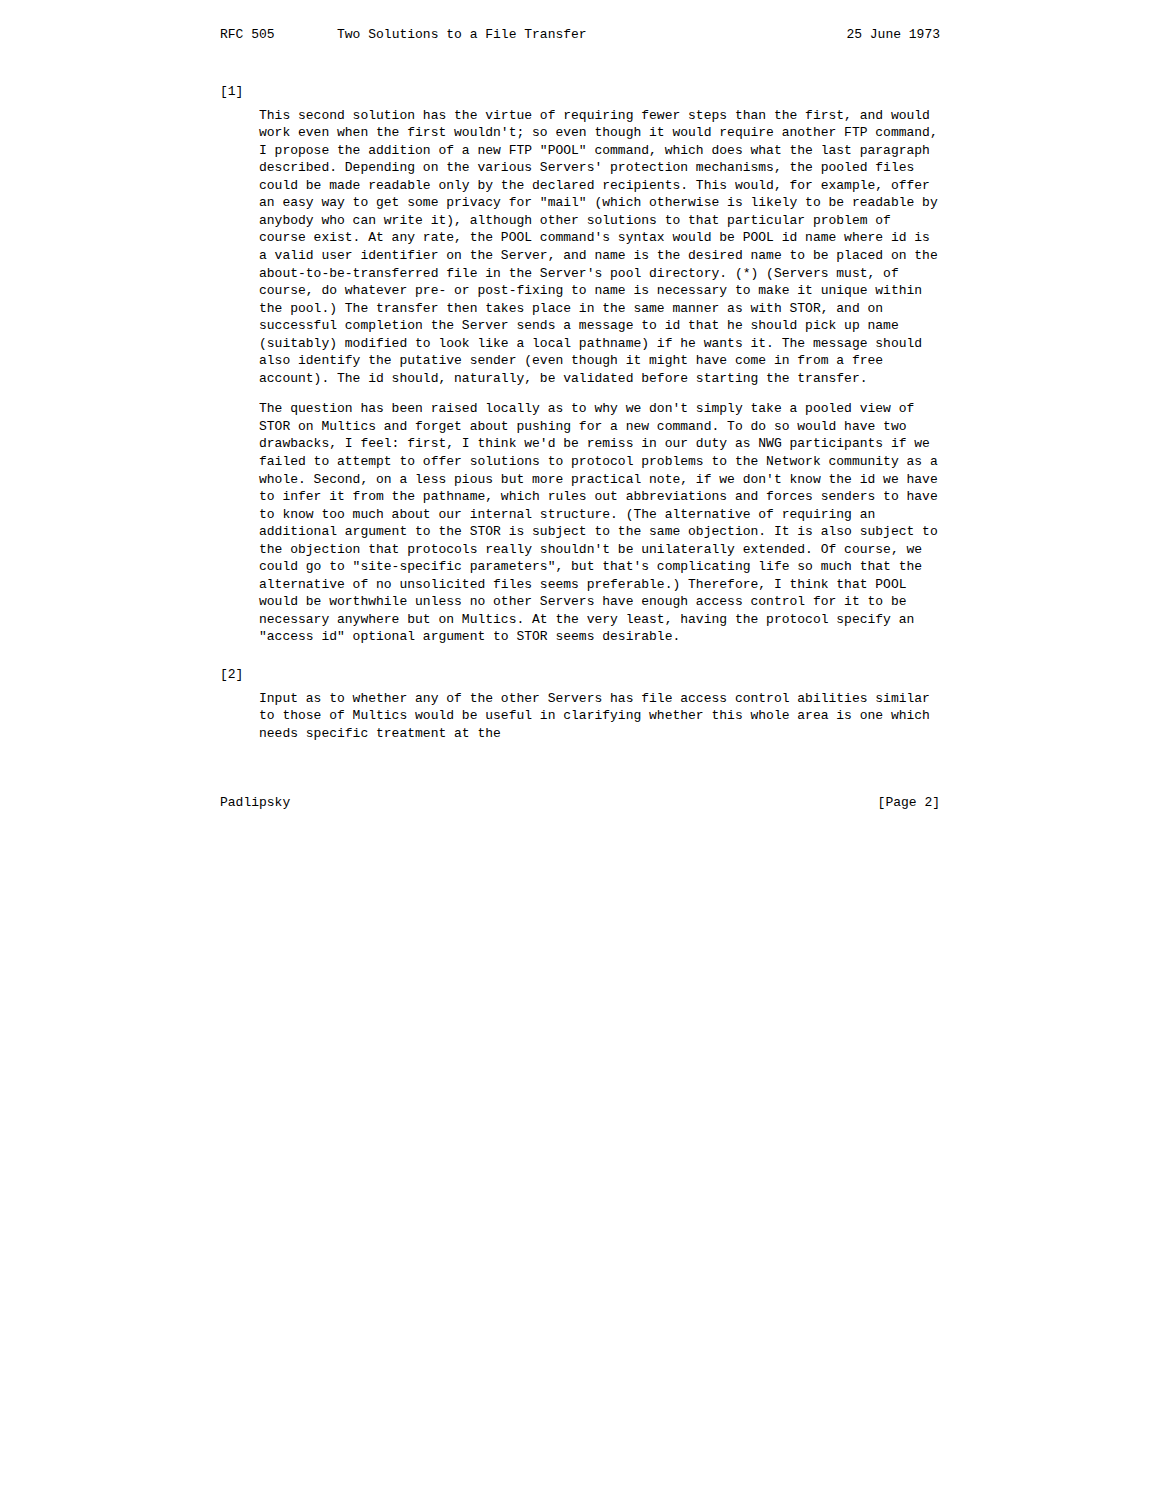RFC 505 Two Solutions to a File Transfer
25 June 1973
[1]
This second solution has the virtue of requiring fewer steps than the first, and would work even when the first wouldn't; so even though it would require another FTP command, I propose the addition of a new FTP "POOL" command, which does what the last paragraph described. Depending on the various Servers' protection mechanisms, the pooled files could be made readable only by the declared recipients. This would, for example, offer an easy way to get some privacy for "mail" (which otherwise is likely to be readable by anybody who can write it), although other solutions to that particular problem of course exist. At any rate, the POOL command's syntax would be POOL id name where id is a valid user identifier on the Server, and name is the desired name to be placed on the about-to-be-transferred file in the Server's pool directory. (*) (Servers must, of course, do whatever pre- or post-fixing to name is necessary to make it unique within the pool.) The transfer then takes place in the same manner as with STOR, and on successful completion the Server sends a message to id that he should pick up name (suitably) modified to look like a local pathname) if he wants it. The message should also identify the putative sender (even though it might have come in from a free account). The id should, naturally, be validated before starting the transfer.
The question has been raised locally as to why we don't simply take a pooled view of STOR on Multics and forget about pushing for a new command. To do so would have two drawbacks, I feel: first, I think we'd be remiss in our duty as NWG participants if we failed to attempt to offer solutions to protocol problems to the Network community as a whole. Second, on a less pious but more practical note, if we don't know the id we have to infer it from the pathname, which rules out abbreviations and forces senders to have to know too much about our internal structure. (The alternative of requiring an additional argument to the STOR is subject to the same objection. It is also subject to the objection that protocols really shouldn't be unilaterally extended. Of course, we could go to "site-specific parameters", but that's complicating life so much that the alternative of no unsolicited files seems preferable.) Therefore, I think that POOL would be worthwhile unless no other Servers have enough access control for it to be necessary anywhere but on Multics. At the very least, having the protocol specify an "access id" optional argument to STOR seems desirable.
[2]
Input as to whether any of the other Servers has file access control abilities similar to those of Multics would be useful in clarifying whether this whole area is one which needs specific treatment at the
Padlipsky
[Page 2]